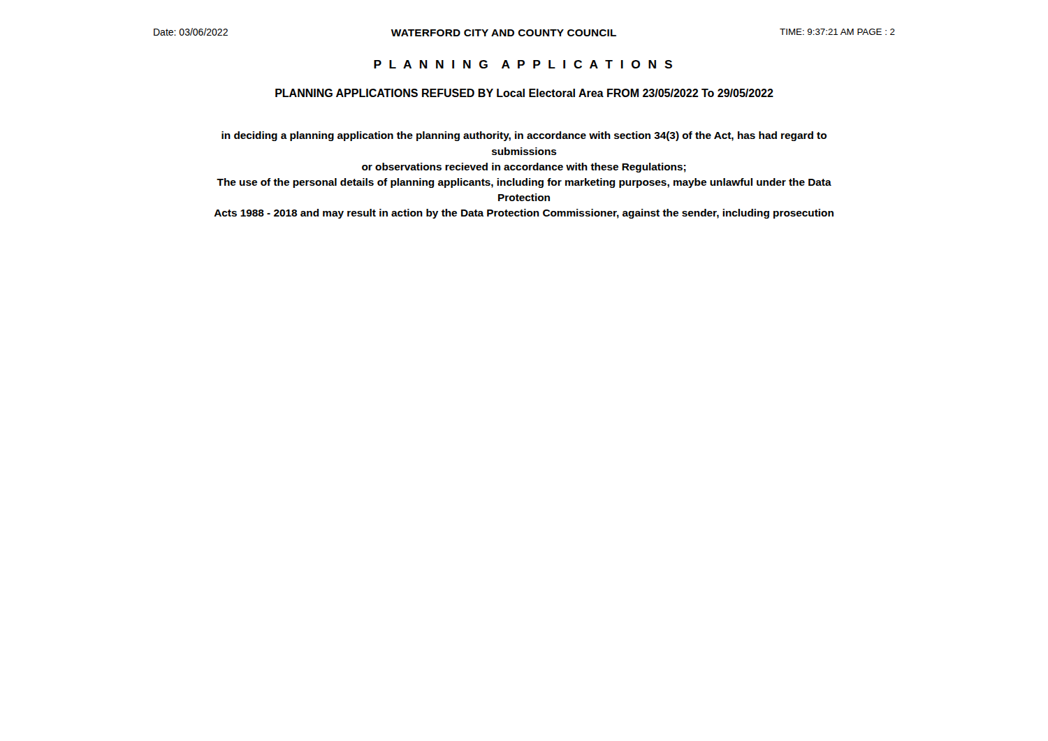Date: 03/06/2022
WATERFORD CITY AND COUNTY COUNCIL
TIME: 9:37:21 AM PAGE : 2
P L A N N I N G A P P L I C A T I O N S
PLANNING APPLICATIONS REFUSED BY Local Electoral Area FROM 23/05/2022 To 29/05/2022
in deciding a planning application the planning authority, in accordance with section 34(3) of the Act, has had regard to submissions
or observations recieved in accordance with these Regulations;
The use of the personal details of planning applicants, including for marketing purposes, maybe unlawful under the Data Protection
Acts 1988 - 2018 and may result in action by the Data Protection Commissioner, against the sender, including prosecution